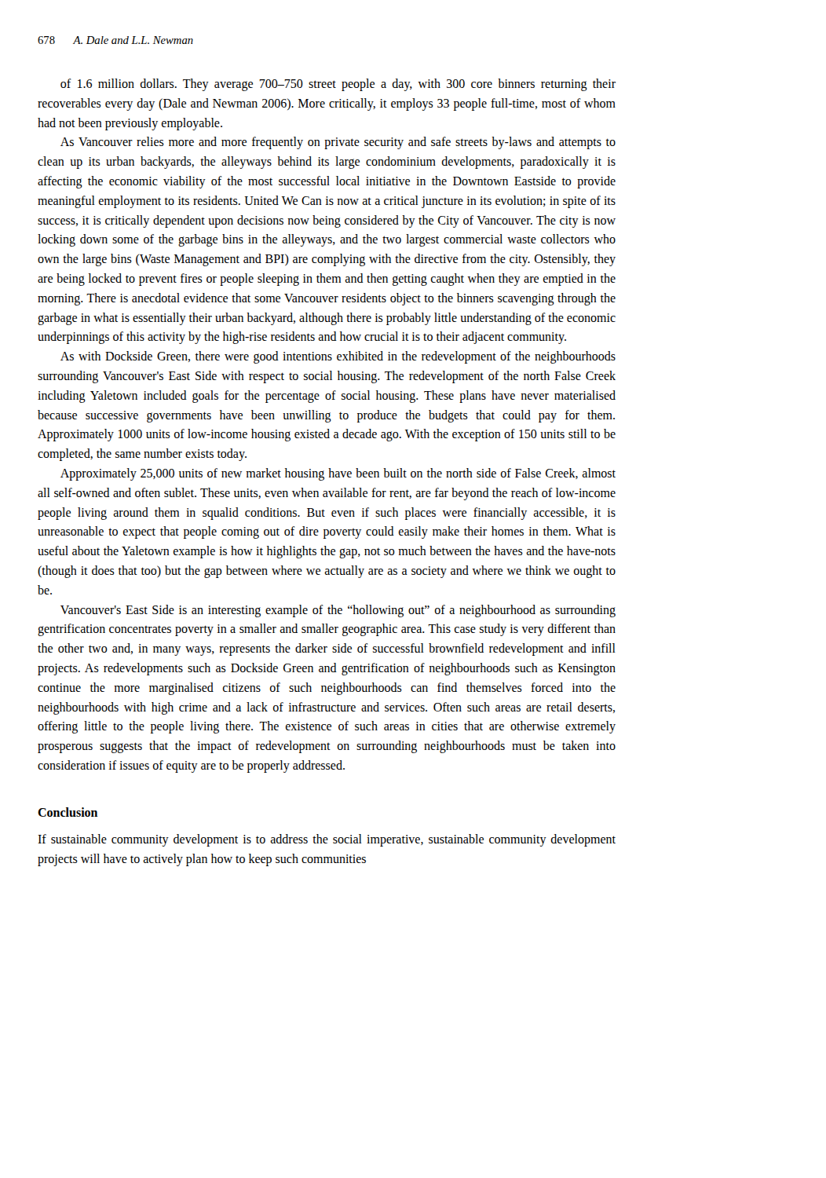678 A. Dale and L.L. Newman
of 1.6 million dollars. They average 700–750 street people a day, with 300 core binners returning their recoverables every day (Dale and Newman 2006). More critically, it employs 33 people full-time, most of whom had not been previously employable.
As Vancouver relies more and more frequently on private security and safe streets by-laws and attempts to clean up its urban backyards, the alleyways behind its large condominium developments, paradoxically it is affecting the economic viability of the most successful local initiative in the Downtown Eastside to provide meaningful employment to its residents. United We Can is now at a critical juncture in its evolution; in spite of its success, it is critically dependent upon decisions now being considered by the City of Vancouver. The city is now locking down some of the garbage bins in the alleyways, and the two largest commercial waste collectors who own the large bins (Waste Management and BPI) are complying with the directive from the city. Ostensibly, they are being locked to prevent fires or people sleeping in them and then getting caught when they are emptied in the morning. There is anecdotal evidence that some Vancouver residents object to the binners scavenging through the garbage in what is essentially their urban backyard, although there is probably little understanding of the economic underpinnings of this activity by the high-rise residents and how crucial it is to their adjacent community.
As with Dockside Green, there were good intentions exhibited in the redevelopment of the neighbourhoods surrounding Vancouver's East Side with respect to social housing. The redevelopment of the north False Creek including Yaletown included goals for the percentage of social housing. These plans have never materialised because successive governments have been unwilling to produce the budgets that could pay for them. Approximately 1000 units of low-income housing existed a decade ago. With the exception of 150 units still to be completed, the same number exists today.
Approximately 25,000 units of new market housing have been built on the north side of False Creek, almost all self-owned and often sublet. These units, even when available for rent, are far beyond the reach of low-income people living around them in squalid conditions. But even if such places were financially accessible, it is unreasonable to expect that people coming out of dire poverty could easily make their homes in them. What is useful about the Yaletown example is how it highlights the gap, not so much between the haves and the have-nots (though it does that too) but the gap between where we actually are as a society and where we think we ought to be.
Vancouver's East Side is an interesting example of the “hollowing out” of a neighbourhood as surrounding gentrification concentrates poverty in a smaller and smaller geographic area. This case study is very different than the other two and, in many ways, represents the darker side of successful brownfield redevelopment and infill projects. As redevelopments such as Dockside Green and gentrification of neighbourhoods such as Kensington continue the more marginalised citizens of such neighbourhoods can find themselves forced into the neighbourhoods with high crime and a lack of infrastructure and services. Often such areas are retail deserts, offering little to the people living there. The existence of such areas in cities that are otherwise extremely prosperous suggests that the impact of redevelopment on surrounding neighbourhoods must be taken into consideration if issues of equity are to be properly addressed.
Conclusion
If sustainable community development is to address the social imperative, sustainable community development projects will have to actively plan how to keep such communities